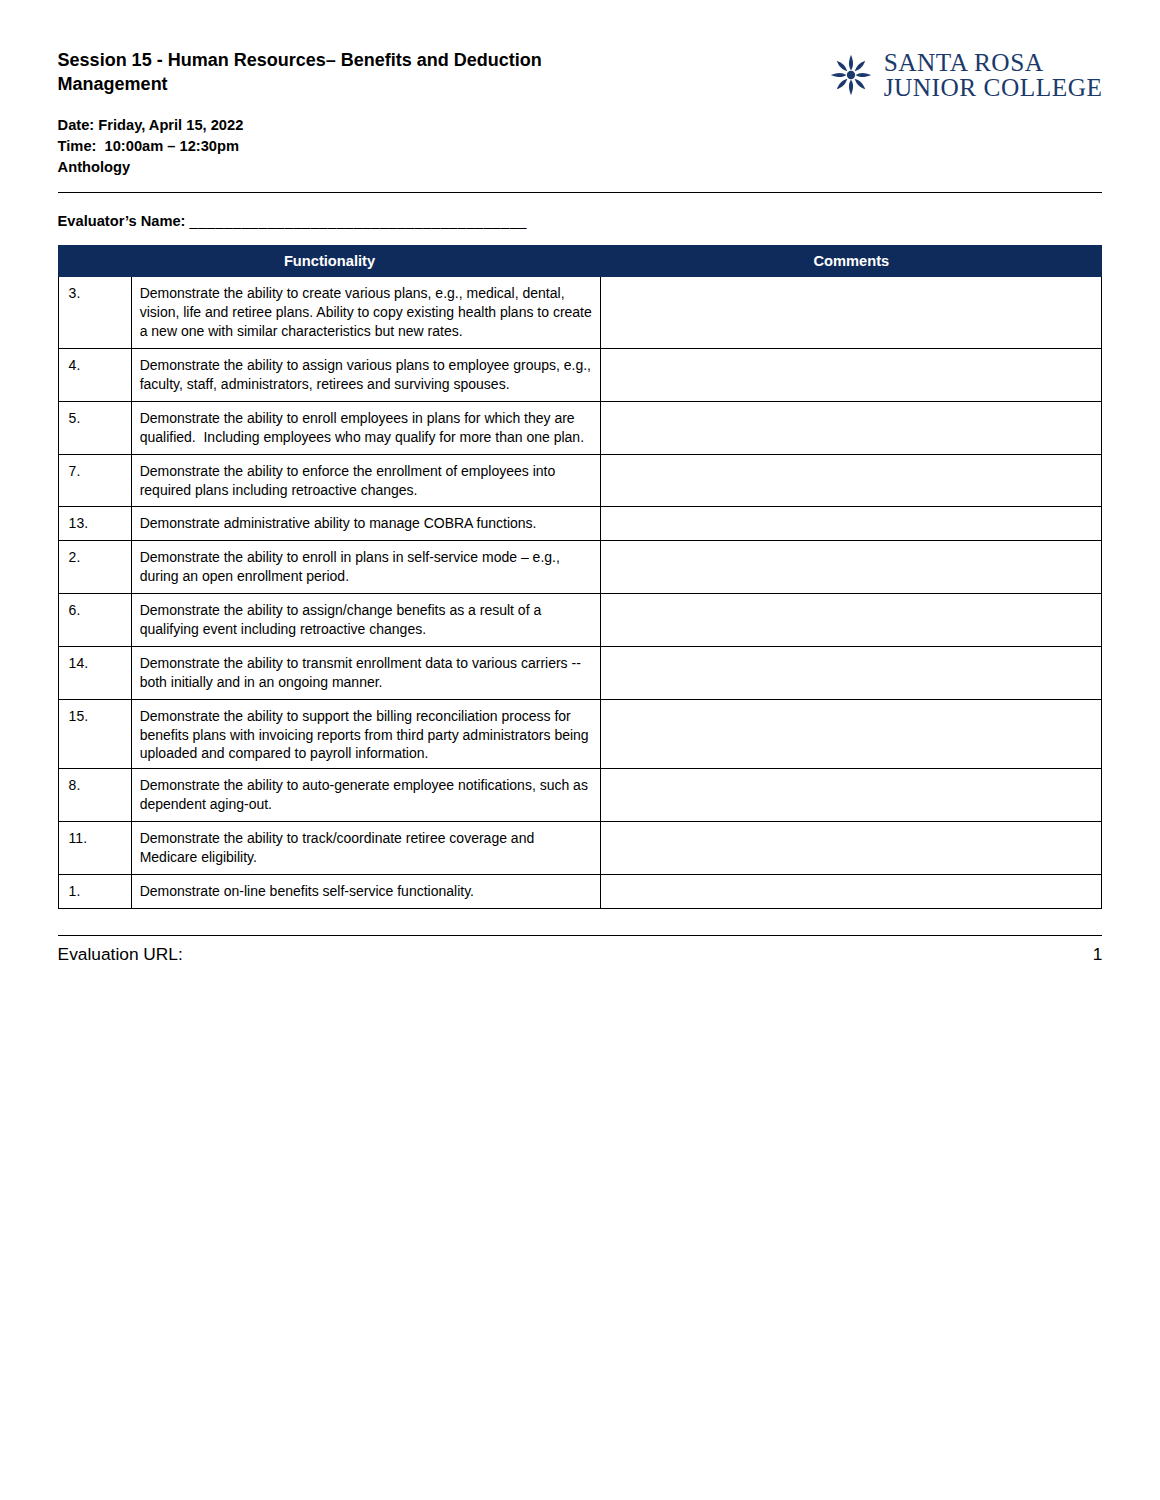Session 15 - Human Resources– Benefits and Deduction Management
Date: Friday, April 15, 2022
Time: 10:00am – 12:30pm
Anthology
SANTA ROSA JUNIOR COLLEGE
Evaluator’s Name: _______________________________________
| Functionality | Comments |
| --- | --- |
| 3. | Demonstrate the ability to create various plans, e.g., medical, dental, vision, life and retiree plans. Ability to copy existing health plans to create a new one with similar characteristics but new rates. | |
| 4. | Demonstrate the ability to assign various plans to employee groups, e.g., faculty, staff, administrators, retirees and surviving spouses. | |
| 5. | Demonstrate the ability to enroll employees in plans for which they are qualified. Including employees who may qualify for more than one plan. | |
| 7. | Demonstrate the ability to enforce the enrollment of employees into required plans including retroactive changes. | |
| 13. | Demonstrate administrative ability to manage COBRA functions. | |
| 2. | Demonstrate the ability to enroll in plans in self-service mode – e.g., during an open enrollment period. | |
| 6. | Demonstrate the ability to assign/change benefits as a result of a qualifying event including retroactive changes. | |
| 14. | Demonstrate the ability to transmit enrollment data to various carriers -- both initially and in an ongoing manner. | |
| 15. | Demonstrate the ability to support the billing reconciliation process for benefits plans with invoicing reports from third party administrators being uploaded and compared to payroll information. | |
| 8. | Demonstrate the ability to auto-generate employee notifications, such as dependent aging-out. | |
| 11. | Demonstrate the ability to track/coordinate retiree coverage and Medicare eligibility. | |
| 1. | Demonstrate on-line benefits self-service functionality. | |
Evaluation URL: 1